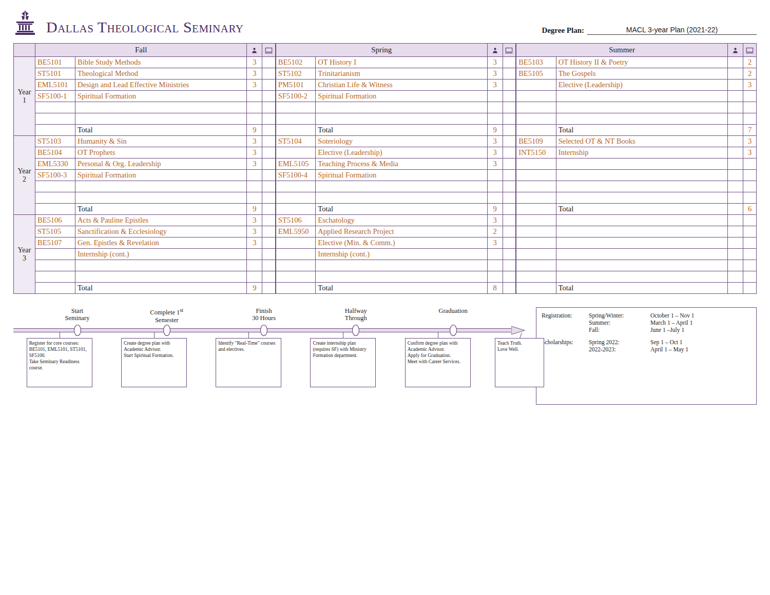Dallas Theological Seminary
Degree Plan: MACL 3-year Plan (2021-22)
| | Fall | | | Spring | | | Summer | | |
| --- | --- | --- | --- | --- | --- | --- | --- | --- | --- |
| Year 1 | BE5101 | Bible Study Methods | 3 | | BE5102 | OT History I | 3 | | BE5103 | OT History II & Poetry | | 2 |
| ST5101 | Theological Method | 3 | | ST5102 | Trinitarianism | 3 | | BE5105 | The Gospels | | 2 |
| EML5101 | Design and Lead Effective Ministries | 3 | | PM5101 | Christian Life & Witness | 3 | | | Elective (Leadership) | | 3 |
| SF5100-1 | Spiritual Formation | | | SF5100-2 | Spiritual Formation | | | | | | |
| | Total | 9 | | | Total | 9 | | | Total | | 7 |
| Year 2 | ST5103 | Humanity & Sin | 3 | | ST5104 | Soteriology | 3 | | BE5109 | Selected OT & NT Books | | 3 |
| BE5104 | OT Prophets | 3 | | | Elective (Leadership) | 3 | | INT5150 | Internship | | 3 |
| EML5330 | Personal & Org. Leadership | 3 | | EML5105 | Teaching Process & Media | 3 | | | | | |
| SF5100-3 | Spiritual Formation | | | SF5100-4 | Spiritual Formation | | | | | | |
| | Total | 9 | | | Total | 9 | | | Total | | 6 |
| Year 3 | BE5106 | Acts & Pauline Epistles | 3 | | ST5106 | Eschatology | 3 | | | | | |
| ST5105 | Sanctification & Ecclesiology | 3 | | EML5950 | Applied Research Project | 2 | | | | | |
| BE5107 | Gen. Epistles & Revelation | 3 | | | Elective (Min. & Comm.) | 3 | | | | | |
| | Internship (cont.) | | | | Internship (cont.) | | | | | | |
| | Total | 9 | | | Total | 8 | | | Total | | |
Start
Seminary
Complete 1st
Semester
Finish
30 Hours
Halfway
Through
Graduation
Register for core courses: BE5101, EML5101, ST5101, SF5100.
Take Seminary Readiness course.
Create degree plan with Academic Advisor.
Start Spiritual Formation.
Identify "Real-Time" courses and electives.
Create internship plan (requires SF) with Ministry Formation department.
Confirm degree plan with Academic Advisor.
Apply for Graduation.
Meet with Career Services.
Teach Truth.
Love Well.
| Registration: | Spring/Winter: | October 1 – Nov 1 |
| | Summer: | March 1 – April 1 |
| | Fall: | June 1 –July 1 |
| Scholarships: | Spring 2022: | Sep 1 – Oct 1 |
| | 2022-2023: | April 1 – May 1 |